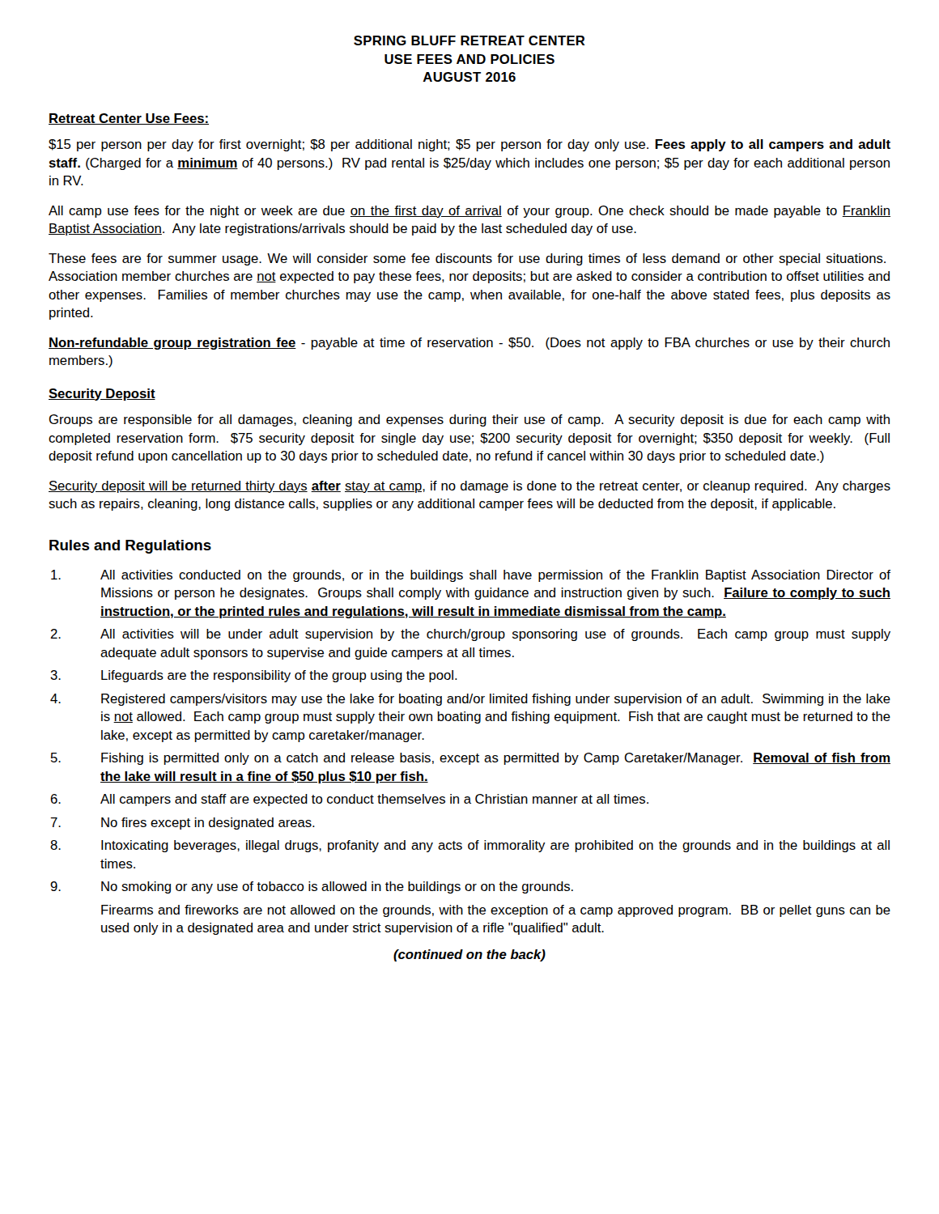SPRING BLUFF RETREAT CENTER
USE FEES AND POLICIES
AUGUST 2016
Retreat Center Use Fees:
$15 per person per day for first overnight; $8 per additional night; $5 per person for day only use. Fees apply to all campers and adult staff. (Charged for a minimum of 40 persons.) RV pad rental is $25/day which includes one person; $5 per day for each additional person in RV.
All camp use fees for the night or week are due on the first day of arrival of your group. One check should be made payable to Franklin Baptist Association. Any late registrations/arrivals should be paid by the last scheduled day of use.
These fees are for summer usage. We will consider some fee discounts for use during times of less demand or other special situations. Association member churches are not expected to pay these fees, nor deposits; but are asked to consider a contribution to offset utilities and other expenses. Families of member churches may use the camp, when available, for one-half the above stated fees, plus deposits as printed.
Non-refundable group registration fee - payable at time of reservation - $50. (Does not apply to FBA churches or use by their church members.)
Security Deposit
Groups are responsible for all damages, cleaning and expenses during their use of camp. A security deposit is due for each camp with completed reservation form. $75 security deposit for single day use; $200 security deposit for overnight; $350 deposit for weekly. (Full deposit refund upon cancellation up to 30 days prior to scheduled date, no refund if cancel within 30 days prior to scheduled date.)
Security deposit will be returned thirty days after stay at camp, if no damage is done to the retreat center, or cleanup required. Any charges such as repairs, cleaning, long distance calls, supplies or any additional camper fees will be deducted from the deposit, if applicable.
Rules and Regulations
1. All activities conducted on the grounds, or in the buildings shall have permission of the Franklin Baptist Association Director of Missions or person he designates. Groups shall comply with guidance and instruction given by such. Failure to comply to such instruction, or the printed rules and regulations, will result in immediate dismissal from the camp.
2. All activities will be under adult supervision by the church/group sponsoring use of grounds. Each camp group must supply adequate adult sponsors to supervise and guide campers at all times.
3. Lifeguards are the responsibility of the group using the pool.
4. Registered campers/visitors may use the lake for boating and/or limited fishing under supervision of an adult. Swimming in the lake is not allowed. Each camp group must supply their own boating and fishing equipment. Fish that are caught must be returned to the lake, except as permitted by camp caretaker/manager.
5. Fishing is permitted only on a catch and release basis, except as permitted by Camp Caretaker/Manager. Removal of fish from the lake will result in a fine of $50 plus $10 per fish.
6. All campers and staff are expected to conduct themselves in a Christian manner at all times.
7. No fires except in designated areas.
8. Intoxicating beverages, illegal drugs, profanity and any acts of immorality are prohibited on the grounds and in the buildings at all times.
9. No smoking or any use of tobacco is allowed in the buildings or on the grounds.
Firearms and fireworks are not allowed on the grounds, with the exception of a camp approved program. BB or pellet guns can be used only in a designated area and under strict supervision of a rifle "qualified" adult.
(continued on the back)